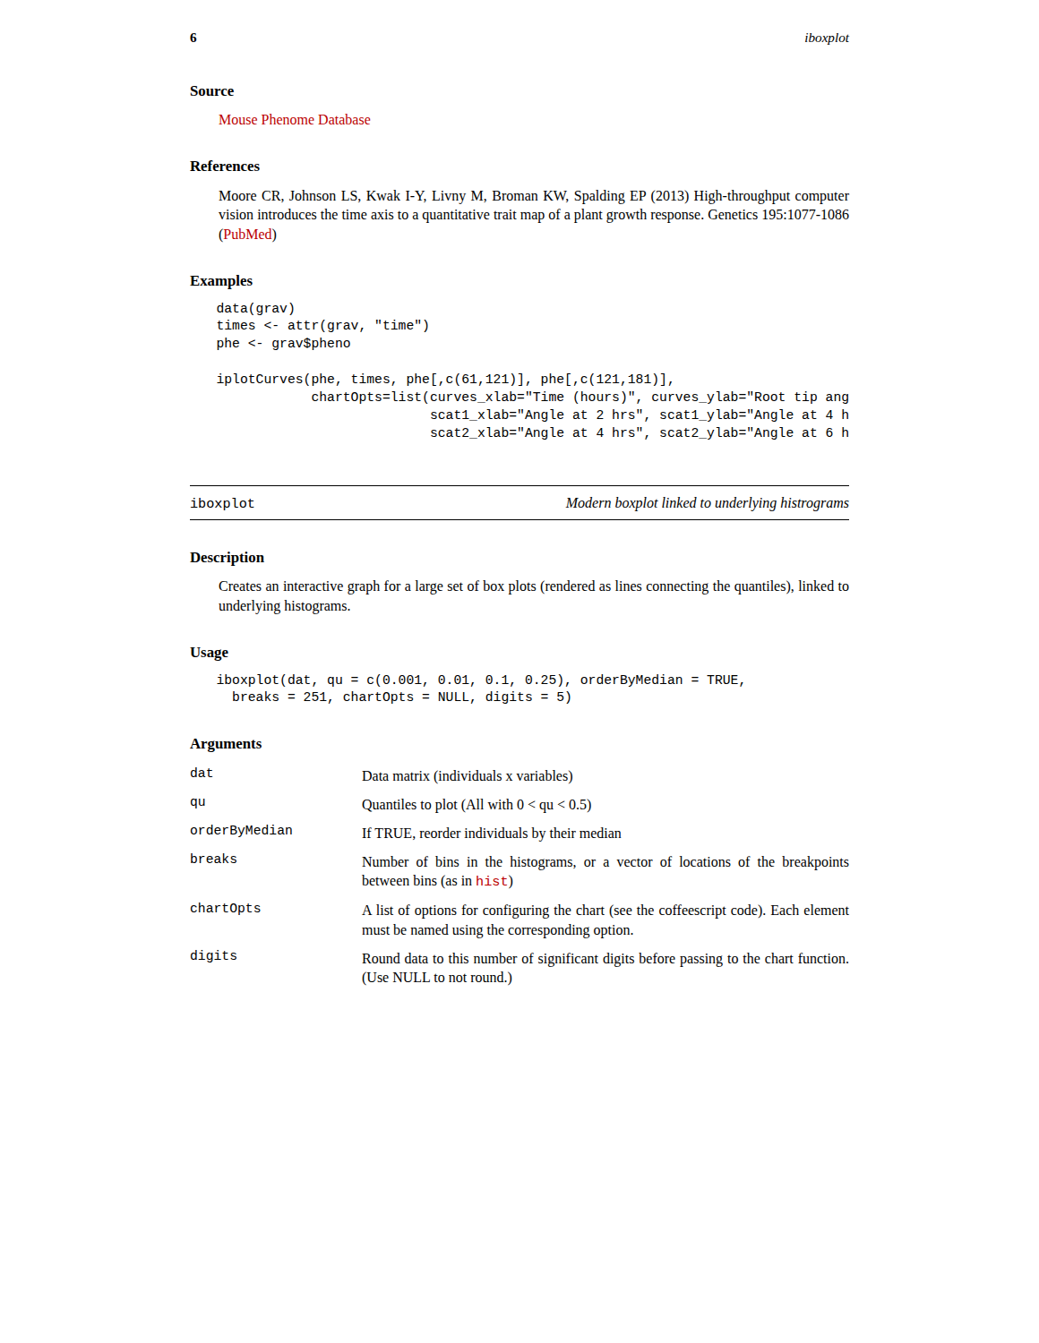6 iboxplot
Source
Mouse Phenome Database
References
Moore CR, Johnson LS, Kwak I-Y, Livny M, Broman KW, Spalding EP (2013) High-throughput computer vision introduces the time axis to a quantitative trait map of a plant growth response. Genetics 195:1077-1086 (PubMed)
Examples
data(grav)
times <- attr(grav, "time")
phe <- grav$pheno

iplotCurves(phe, times, phe[,c(61,121)], phe[,c(121,181)],
            chartOpts=list(curves_xlab="Time (hours)", curves_ylab="Root tip angle (degrees)",
                           scat1_xlab="Angle at 2 hrs", scat1_ylab="Angle at 4 hrs",
                           scat2_xlab="Angle at 4 hrs", scat2_ylab="Angle at 6 hrs"))
iboxplot Modern boxplot linked to underlying histrograms
Description
Creates an interactive graph for a large set of box plots (rendered as lines connecting the quantiles), linked to underlying histograms.
Usage
iboxplot(dat, qu = c(0.001, 0.01, 0.1, 0.25), orderByMedian = TRUE,
  breaks = 251, chartOpts = NULL, digits = 5)
Arguments
dat
Data matrix (individuals x variables)
qu
Quantiles to plot (All with 0 < qu < 0.5)
orderByMedian
If TRUE, reorder individuals by their median
breaks
Number of bins in the histograms, or a vector of locations of the breakpoints between bins (as in hist)
chartOpts
A list of options for configuring the chart (see the coffeescript code). Each element must be named using the corresponding option.
digits
Round data to this number of significant digits before passing to the chart function. (Use NULL to not round.)